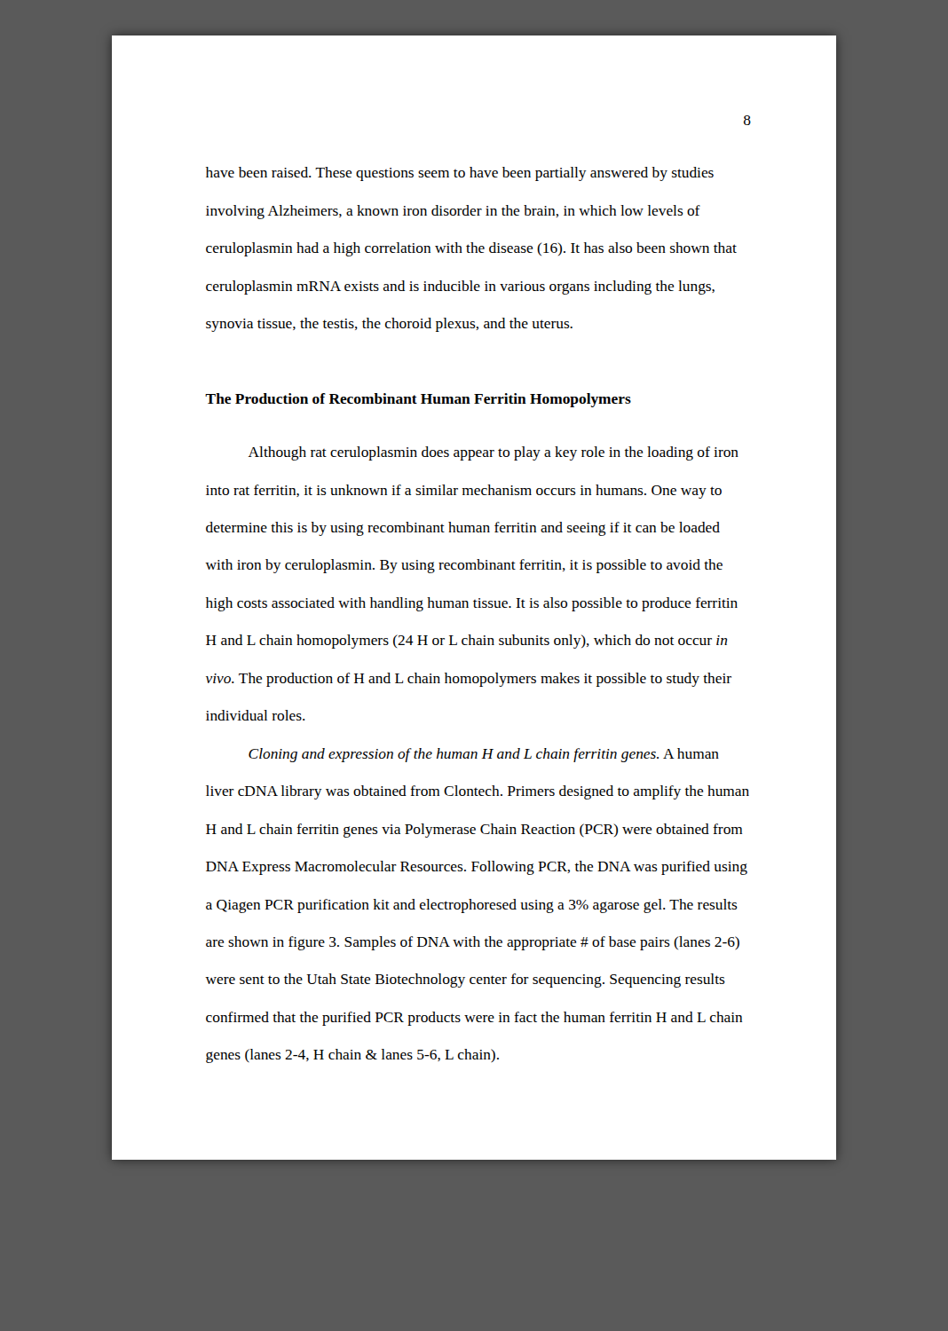8
have been raised. These questions seem to have been partially answered by studies involving Alzheimers, a known iron disorder in the brain, in which low levels of ceruloplasmin had a high correlation with the disease (16). It has also been shown that ceruloplasmin mRNA exists and is inducible in various organs including the lungs, synovia tissue, the testis, the choroid plexus, and the uterus.
The Production of Recombinant Human Ferritin Homopolymers
Although rat ceruloplasmin does appear to play a key role in the loading of iron into rat ferritin, it is unknown if a similar mechanism occurs in humans. One way to determine this is by using recombinant human ferritin and seeing if it can be loaded with iron by ceruloplasmin. By using recombinant ferritin, it is possible to avoid the high costs associated with handling human tissue. It is also possible to produce ferritin H and L chain homopolymers (24 H or L chain subunits only), which do not occur in vivo. The production of H and L chain homopolymers makes it possible to study their individual roles.
Cloning and expression of the human H and L chain ferritin genes. A human liver cDNA library was obtained from Clontech. Primers designed to amplify the human H and L chain ferritin genes via Polymerase Chain Reaction (PCR) were obtained from DNA Express Macromolecular Resources. Following PCR, the DNA was purified using a Qiagen PCR purification kit and electrophoresed using a 3% agarose gel. The results are shown in figure 3. Samples of DNA with the appropriate # of base pairs (lanes 2-6) were sent to the Utah State Biotechnology center for sequencing. Sequencing results confirmed that the purified PCR products were in fact the human ferritin H and L chain genes (lanes 2-4, H chain & lanes 5-6, L chain).